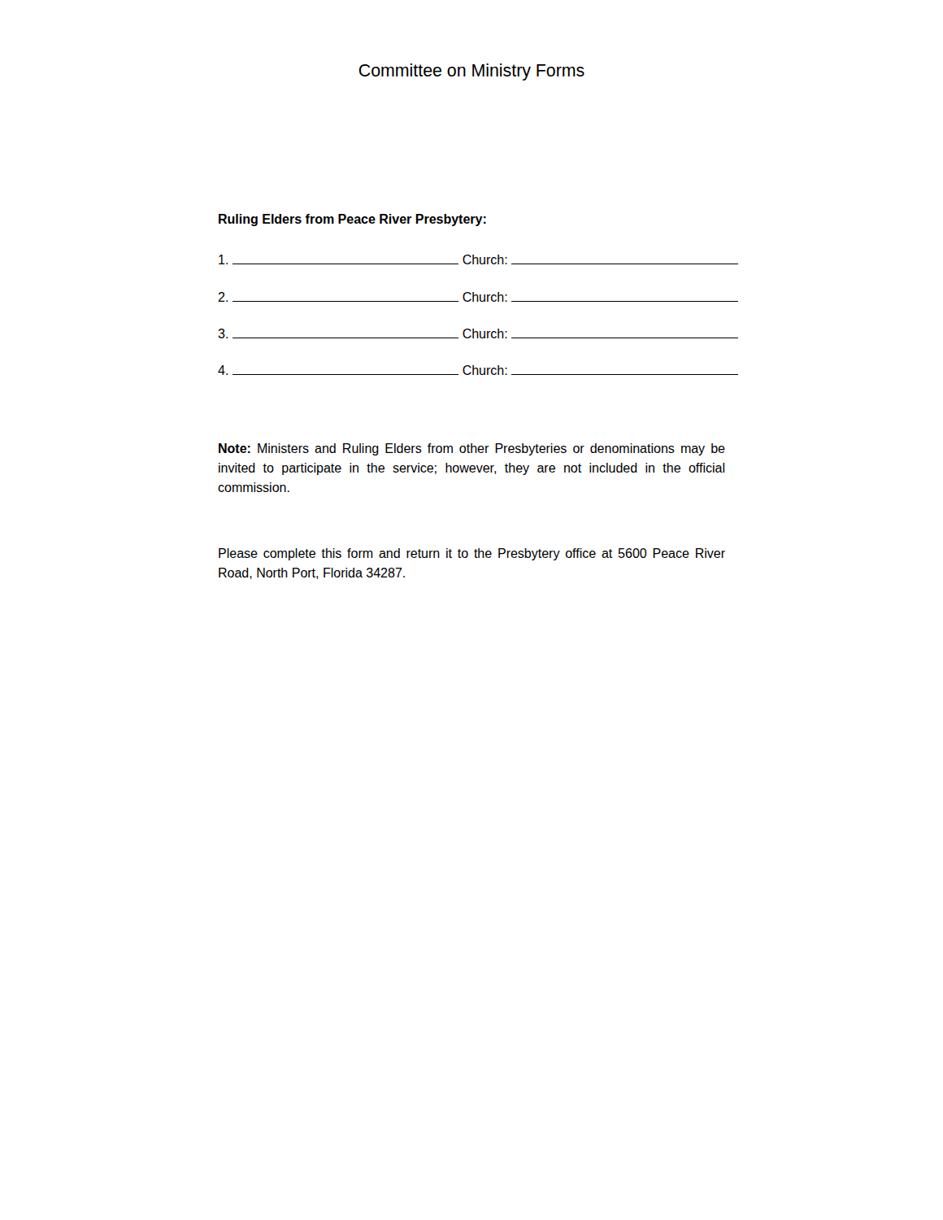Committee on Ministry Forms
Ruling Elders from Peace River Presbytery:
1. Church:
2. Church:
3. Church:
4. Church:
Note: Ministers and Ruling Elders from other Presbyteries or denominations may be invited to participate in the service; however, they are not included in the official commission.
Please complete this form and return it to the Presbytery office at 5600 Peace River Road, North Port, Florida 34287.